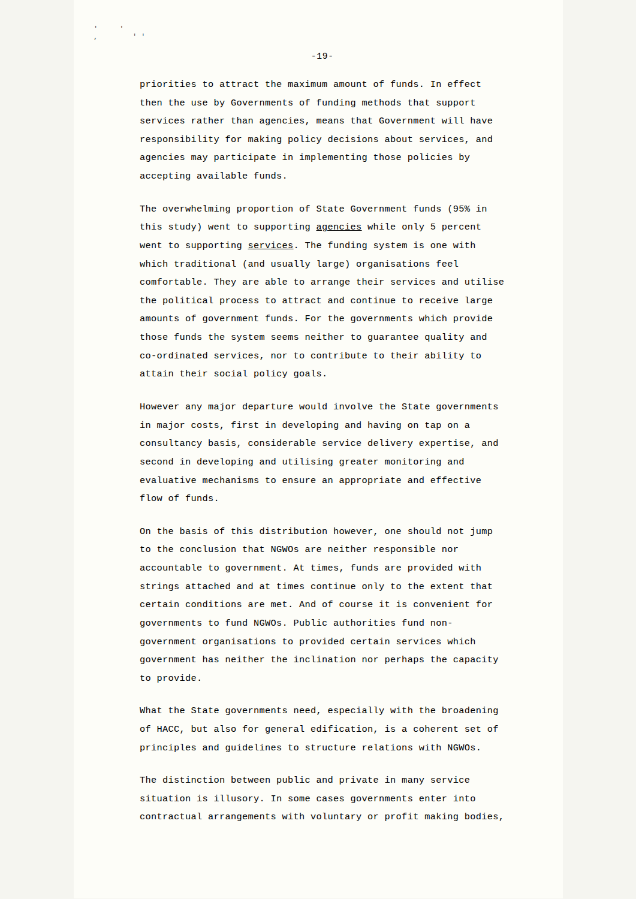' '
, ' '
-19-
priorities to attract the maximum amount of funds. In effect then the use by Governments of funding methods that support services rather than agencies, means that Government will have responsibility for making policy decisions about services, and agencies may participate in implementing those policies by accepting available funds.
The overwhelming proportion of State Government funds (95% in this study) went to supporting agencies while only 5 percent went to supporting services. The funding system is one with which traditional (and usually large) organisations feel comfortable. They are able to arrange their services and utilise the political process to attract and continue to receive large amounts of government funds. For the governments which provide those funds the system seems neither to guarantee quality and co-ordinated services, nor to contribute to their ability to attain their social policy goals.
However any major departure would involve the State governments in major costs, first in developing and having on tap on a consultancy basis, considerable service delivery expertise, and second in developing and utilising greater monitoring and evaluative mechanisms to ensure an appropriate and effective flow of funds.
On the basis of this distribution however, one should not jump to the conclusion that NGWOs are neither responsible nor accountable to government. At times, funds are provided with strings attached and at times continue only to the extent that certain conditions are met. And of course it is convenient for governments to fund NGWOs. Public authorities fund non-government organisations to provided certain services which government has neither the inclination nor perhaps the capacity to provide.
What the State governments need, especially with the broadening of HACC, but also for general edification, is a coherent set of principles and guidelines to structure relations with NGWOs.
The distinction between public and private in many service situation is illusory. In some cases governments enter into contractual arrangements with voluntary or profit making bodies,